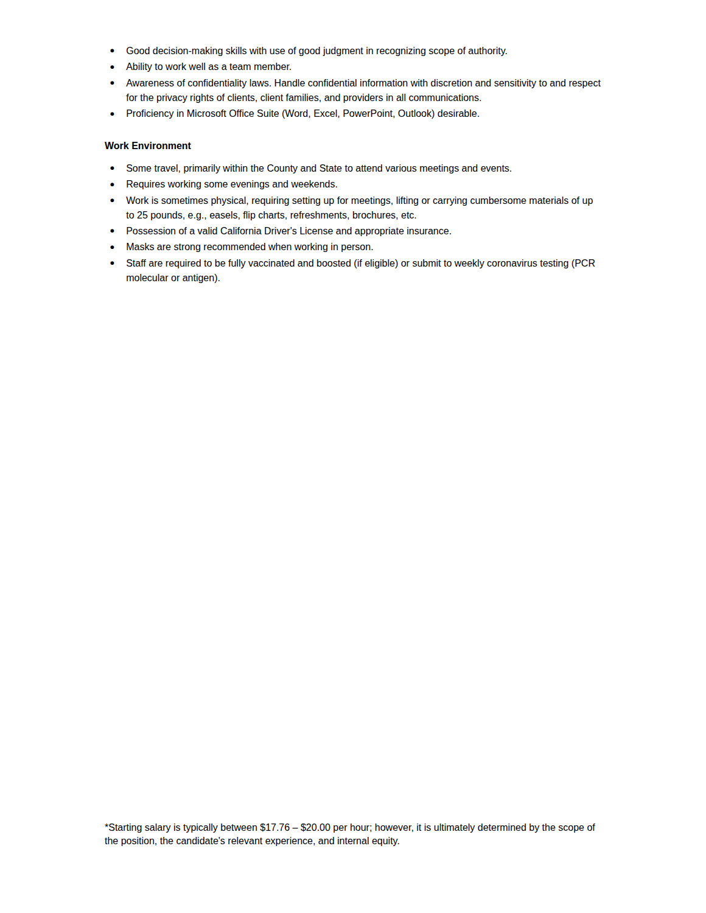Good decision-making skills with use of good judgment in recognizing scope of authority.
Ability to work well as a team member.
Awareness of confidentiality laws. Handle confidential information with discretion and sensitivity to and respect for the privacy rights of clients, client families, and providers in all communications.
Proficiency in Microsoft Office Suite (Word, Excel, PowerPoint, Outlook) desirable.
Work Environment
Some travel, primarily within the County and State to attend various meetings and events.
Requires working some evenings and weekends.
Work is sometimes physical, requiring setting up for meetings, lifting or carrying cumbersome materials of up to 25 pounds, e.g., easels, flip charts, refreshments, brochures, etc.
Possession of a valid California Driver's License and appropriate insurance.
Masks are strong recommended when working in person.
Staff are required to be fully vaccinated and boosted (if eligible) or submit to weekly coronavirus testing (PCR molecular or antigen).
*Starting salary is typically between $17.76 – $20.00 per hour; however, it is ultimately determined by the scope of the position, the candidate's relevant experience, and internal equity.